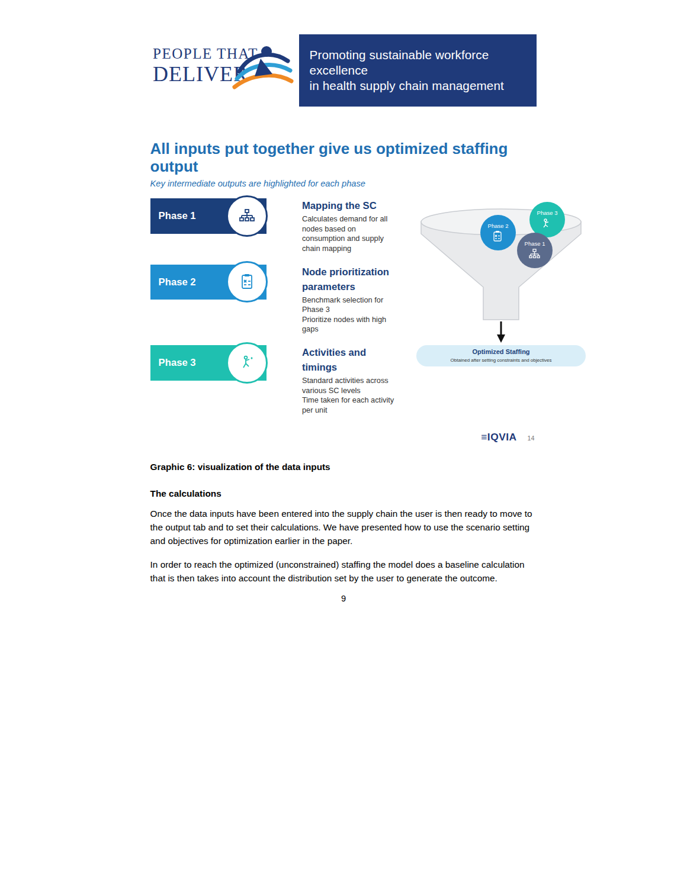PEOPLE THAT DELIVER
Promoting sustainable workforce excellence
in health supply chain management
All inputs put together give us optimized staffing output
Key intermediate outputs are highlighted for each phase
Phase 1
Mapping the SC
Calculates demand for all nodes based on
consumption and supply chain mapping
Phase 2
Node prioritization parameters
Benchmark selection for Phase 3
Prioritize nodes with high gaps
Phase 3
Activities and timings
Standard activities across various SC levels
Time taken for each activity per unit
Phase 3 Phase 2 Phase 1 Optimized Staffing Obtained after setting constraints and objectives
≡IQVIA 14
Graphic 6: visualization of the data inputs
The calculations
Once the data inputs have been entered into the supply chain the user is then ready to move to the output tab and to set their calculations. We have presented how to use the scenario setting and objectives for optimization earlier in the paper.
In order to reach the optimized (unconstrained) staffing the model does a baseline calculation that is then takes into account the distribution set by the user to generate the outcome.
9